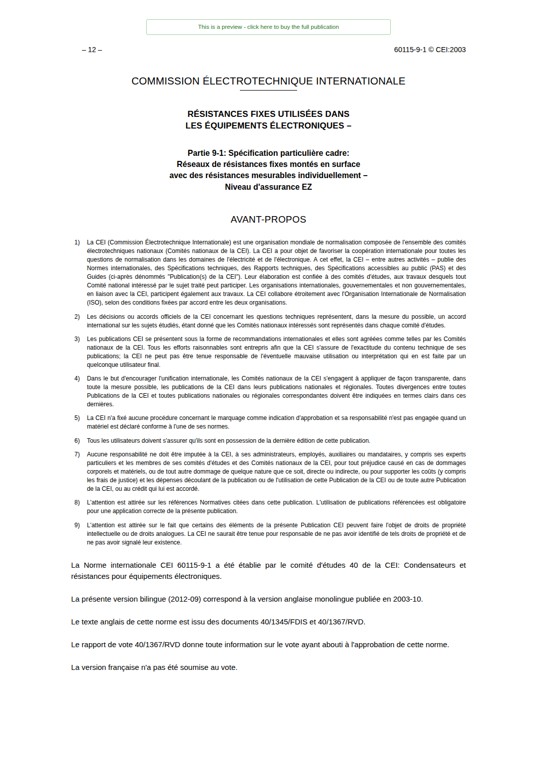This is a preview - click here to buy the full publication
– 12 – 60115-9-1 © CEI:2003
COMMISSION ÉLECTROTECHNIQUE INTERNATIONALE
RÉSISTANCES FIXES UTILISÉES DANS
LES ÉQUIPEMENTS ÉLECTRONIQUES –
Partie 9-1: Spécification particulière cadre:
Réseaux de résistances fixes montés en surface
avec des résistances mesurables individuellement –
Niveau d'assurance EZ
AVANT-PROPOS
La CEI (Commission Électrotechnique Internationale) est une organisation mondiale de normalisation composée de l'ensemble des comités électrotechniques nationaux (Comités nationaux de la CEI). La CEI a pour objet de favoriser la coopération internationale pour toutes les questions de normalisation dans les domaines de l'électricité et de l'électronique. A cet effet, la CEI – entre autres activités – publie des Normes internationales, des Spécifications techniques, des Rapports techniques, des Spécifications accessibles au public (PAS) et des Guides (ci-après dénommés "Publication(s) de la CEI"). Leur élaboration est confiée à des comités d'études, aux travaux desquels tout Comité national intéressé par le sujet traité peut participer. Les organisations internationales, gouvernementales et non gouvernementales, en liaison avec la CEI, participent également aux travaux. La CEI collabore étroitement avec l'Organisation Internationale de Normalisation (ISO), selon des conditions fixées par accord entre les deux organisations.
Les décisions ou accords officiels de la CEI concernant les questions techniques représentent, dans la mesure du possible, un accord international sur les sujets étudiés, étant donné que les Comités nationaux intéressés sont représentés dans chaque comité d'études.
Les publications CEI se présentent sous la forme de recommandations internationales et elles sont agréées comme telles par les Comités nationaux de la CEI. Tous les efforts raisonnables sont entrepris afin que la CEI s'assure de l'exactitude du contenu technique de ses publications; la CEI ne peut pas être tenue responsable de l'éventuelle mauvaise utilisation ou interprétation qui en est faite par un quelconque utilisateur final.
Dans le but d'encourager l'unification internationale, les Comités nationaux de la CEI s'engagent à appliquer de façon transparente, dans toute la mesure possible, les publications de la CEI dans leurs publications nationales et régionales. Toutes divergences entre toutes Publications de la CEI et toutes publications nationales ou régionales correspondantes doivent être indiquées en termes clairs dans ces dernières.
La CEI n'a fixé aucune procédure concernant le marquage comme indication d'approbation et sa responsabilité n'est pas engagée quand un matériel est déclaré conforme à l'une de ses normes.
Tous les utilisateurs doivent s'assurer qu'ils sont en possession de la dernière édition de cette publication.
Aucune responsabilité ne doit être imputée à la CEI, à ses administrateurs, employés, auxiliaires ou mandataires, y compris ses experts particuliers et les membres de ses comités d'études et des Comités nationaux de la CEI, pour tout préjudice causé en cas de dommages corporels et matériels, ou de tout autre dommage de quelque nature que ce soit, directe ou indirecte, ou pour supporter les coûts (y compris les frais de justice) et les dépenses découlant de la publication ou de l'utilisation de cette Publication de la CEI ou de toute autre Publication de la CEI, ou au crédit qui lui est accordé.
L'attention est attirée sur les références Normatives citées dans cette publication. L'utilisation de publications référencées est obligatoire pour une application correcte de la présente publication.
L'attention est attirée sur le fait que certains des éléments de la présente Publication CEI peuvent faire l'objet de droits de propriété intellectuelle ou de droits analogues. La CEI ne saurait être tenue pour responsable de ne pas avoir identifié de tels droits de propriété et de ne pas avoir signalé leur existence.
La Norme internationale CEI 60115-9-1 a été établie par le comité d'études 40 de la CEI: Condensateurs et résistances pour équipements électroniques.
La présente version bilingue (2012-09) correspond à la version anglaise monolingue publiée en 2003-10.
Le texte anglais de cette norme est issu des documents 40/1345/FDIS et 40/1367/RVD.
Le rapport de vote 40/1367/RVD donne toute information sur le vote ayant abouti à l'approbation de cette norme.
La version française n'a pas été soumise au vote.